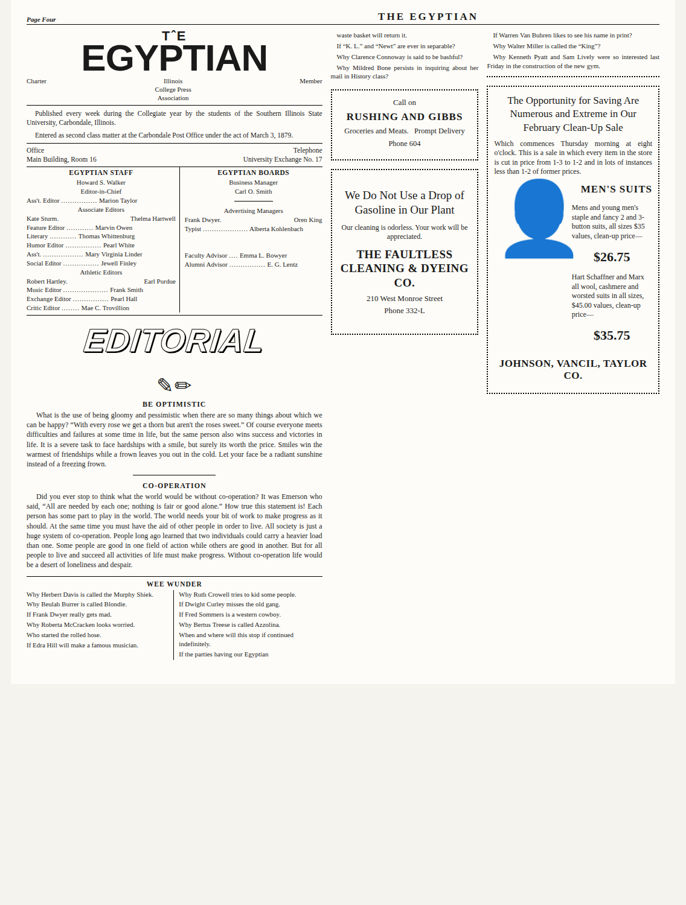Page Four
THE EGYPTIAN
TˆE
EGYPTIAN
Charter
Illinois
College Press
Association
Member
Published every week during the Collegiate year by the students of the Southern Illinois State University, Carbondale, Illinois.
Entered as second class matter at the Carbondale Post Office under the act of March 3, 1879.
Office
Main Building, Room 16
Telephone
University Exchange No. 17
EGYPTIAN STAFF
Howard S. Walker
Editor-in-Chief
Ass't. Editor ................ Marion Taylor
Associate Editors
Kate Sturm. Thelma Hartwell
Feature Editor ............ Marvin Owen
Literary ............ Thomas Whittenburg
Humor Editor ................ Pearl White
Ass't. .................. Mary Virginia Linder
Social Editor ................ Jewell Finley
Athletic Editors
Robert Hartley. Earl Purdue
Music Editor .................... Frank Smith
Exchange Editor ................ Pearl Hall
Critic Editor ........ Mae C. Trovillion
EGYPTIAN BOARDS
Business Manager
Carl O. Smith
Advertising Managers
Frank Dwyer. Oren King
Typist .................... Alberta Kohlenbach
Faculty Advisor .... Emma L. Bowyer
Alumni Advisor ................ E. G. Lentz
EDITORIAL
✎✏
BE OPTIMISTIC
What is the use of being gloomy and pessimistic when there are so many things about which we can be happy? “With every rose we get a thorn but aren't the roses sweet.” Of course everyone meets difficulties and failures at some time in life, but the same person also wins success and victories in life. It is a severe task to face hardships with a smile, but surely its worth the price. Smiles win the warmest of friendships while a frown leaves you out in the cold. Let your face be a radiant sunshine instead of a freezing frown.
CO-OPERATION
Did you ever stop to think what the world would be without co-operation? It was Emerson who said, “All are needed by each one; nothing is fair or good alone.” How true this statement is! Each person has some part to play in the world. The world needs your bit of work to make progress as it should. At the same time you must have the aid of other people in order to live. All society is just a huge system of co-operation. People long ago learned that two individuals could carry a heavier load than one. Some people are good in one field of action while others are good in another. But for all people to live and succeed all activities of life must make progress. Without co-operation life would be a desert of loneliness and despair.
WEE WUNDER
Why Herbert Davis is called the Murphy Shiek.
Why Beulah Burrer is called Blondie.
If Frank Dwyer really gets mad.
Why Roberta McCracken looks worried.
Who started the rolled hose.
If Edra Hill will make a famous musician.
Why Ruth Crowell tries to kid some people.
If Dwight Curley misses the old gang.
If Fred Sommers is a western cowboy.
Why Bertus Treese is called Azzolina.
When and where will this stop if continued indefinitely.
If the parties having our Egyptian
waste basket will return it.
If “K. L.” and “Newt” are ever in separable?
Why Clarence Connoway is said to be bashful?
Why Mildred Bone persists in inquiring about her mail in History class?
Call on
RUSHING AND GIBBS
Groceries and Meats. Prompt Delivery
Phone 604
We Do Not Use a Drop of Gasoline in Our Plant
Our cleaning is odorless. Your work will be appreciated.
THE FAULTLESS CLEANING & DYEING CO.
210 West Monroe Street
Phone 332-L
If Warren Van Buhren likes to see his name in print?
Why Walter Miller is called the “King”?
Why Kenneth Pyatt and Sam Lively were so interested last Friday in the construction of the new gym.
The Opportunity for Saving Are Numerous and Extreme in Our February Clean-Up Sale
Which commences Thursday morning at eight o'clock. This is a sale in which every item in the store is cut in price from 1-3 to 1-2 and in lots of instances less than 1-2 of former prices.
👤
MEN'S SUITS
Mens and young men's staple and fancy 2 and 3-button suits, all sizes $35 values, clean-up price—
$26.75
Hart Schaffner and Marx all wool, cashmere and worsted suits in all sizes, $45.00 values, clean-up price—
$35.75
JOHNSON, VANCIL, TAYLOR CO.